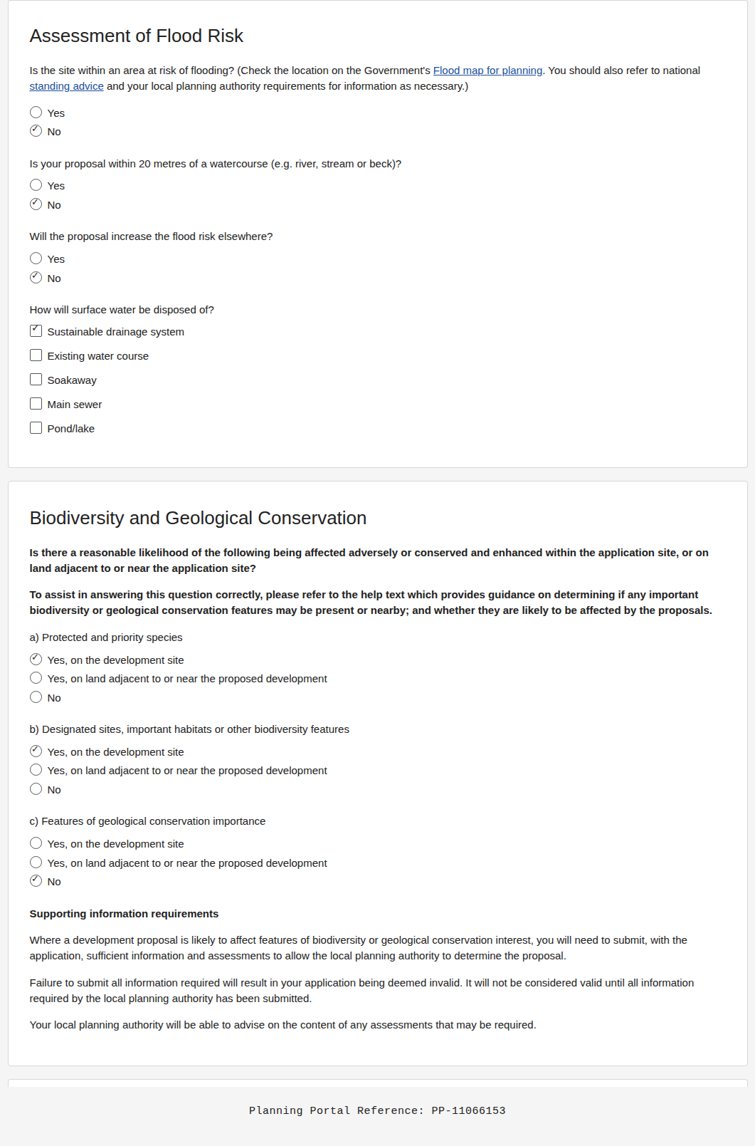Assessment of Flood Risk
Is the site within an area at risk of flooding? (Check the location on the Government's Flood map for planning. You should also refer to national standing advice and your local planning authority requirements for information as necessary.)
Yes No
Is your proposal within 20 metres of a watercourse (e.g. river, stream or beck)?
Yes No
Will the proposal increase the flood risk elsewhere?
Yes No
How will surface water be disposed of?
Sustainable drainage system Existing water course Soakaway Main sewer Pond/lake
Biodiversity and Geological Conservation
Is there a reasonable likelihood of the following being affected adversely or conserved and enhanced within the application site, or on land adjacent to or near the application site?
To assist in answering this question correctly, please refer to the help text which provides guidance on determining if any important biodiversity or geological conservation features may be present or nearby; and whether they are likely to be affected by the proposals.
a) Protected and priority species
Yes, on the development site Yes, on land adjacent to or near the proposed development No
b) Designated sites, important habitats or other biodiversity features
Yes, on the development site Yes, on land adjacent to or near the proposed development No
c) Features of geological conservation importance
Yes, on the development site Yes, on land adjacent to or near the proposed development No
Supporting information requirements
Where a development proposal is likely to affect features of biodiversity or geological conservation interest, you will need to submit, with the application, sufficient information and assessments to allow the local planning authority to determine the proposal.
Failure to submit all information required will result in your application being deemed invalid. It will not be considered valid until all information required by the local planning authority has been submitted.
Your local planning authority will be able to advise on the content of any assessments that may be required.
Planning Portal Reference: PP-11066153